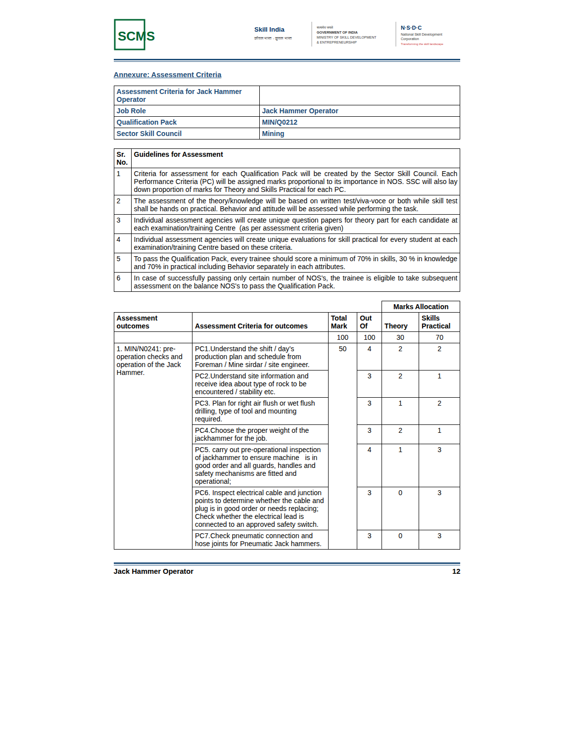Annexure: Assessment Criteria
| Assessment Criteria for Jack Hammer Operator | |
| Job Role | Jack Hammer Operator |
| Qualification Pack | MIN/Q0212 |
| Sector Skill Council | Mining |
| Sr. No. | Guidelines for Assessment |
| --- | --- |
| 1 | Criteria for assessment for each Qualification Pack will be created by the Sector Skill Council. Each Performance Criteria (PC) will be assigned marks proportional to its importance in NOS. SSC will also lay down proportion of marks for Theory and Skills Practical for each PC. |
| 2 | The assessment of the theory/knowledge will be based on written test/viva-voce or both while skill test shall be hands on practical. Behavior and attitude will be assessed while performing the task. |
| 3 | Individual assessment agencies will create unique question papers for theory part for each candidate at each examination/training Centre (as per assessment criteria given) |
| 4 | Individual assessment agencies will create unique evaluations for skill practical for every student at each examination/training Centre based on these criteria. |
| 5 | To pass the Qualification Pack, every trainee should score a minimum of 70% in skills, 30 % in knowledge and 70% in practical including Behavior separately in each attributes. |
| 6 | In case of successfully passing only certain number of NOS's, the trainee is eligible to take subsequent assessment on the balance NOS's to pass the Qualification Pack. |
| | | | | Marks Allocation |
| Assessment outcomes | Assessment Criteria for outcomes | Total Mark | Out Of | Theory | Skills Practical |
| | | 100 | 100 | 30 | 70 |
| 1. MIN/N0241: pre-operation checks and operation of the Jack Hammer. | PC1.Understand the shift / day’s production plan and schedule from Foreman / Mine sirdar / site engineer. | 50 | 4 | 2 | 2 |
| PC2.Understand site information and receive idea about type of rock to be encountered / stability etc. | 3 | 2 | 1 |
| PC3. Plan for right air flush or wet flush drilling, type of tool and mounting required. | 3 | 1 | 2 |
| PC4.Choose the proper weight of the jackhammer for the job. | 3 | 2 | 1 |
| PC5. carry out pre-operational inspection of jackhammer to ensure machine is in good order and all guards, handles and safety mechanisms are fitted and operational; | 4 | 1 | 3 |
| PC6. Inspect electrical cable and junction points to determine whether the cable and plug is in good order or needs replacing; Check whether the electrical lead is connected to an approved safety switch. | 3 | 0 | 3 |
| PC7.Check pneumatic connection and hose joints for Pneumatic Jack hammers. | 3 | 0 | 3 |
Jack Hammer Operator 12